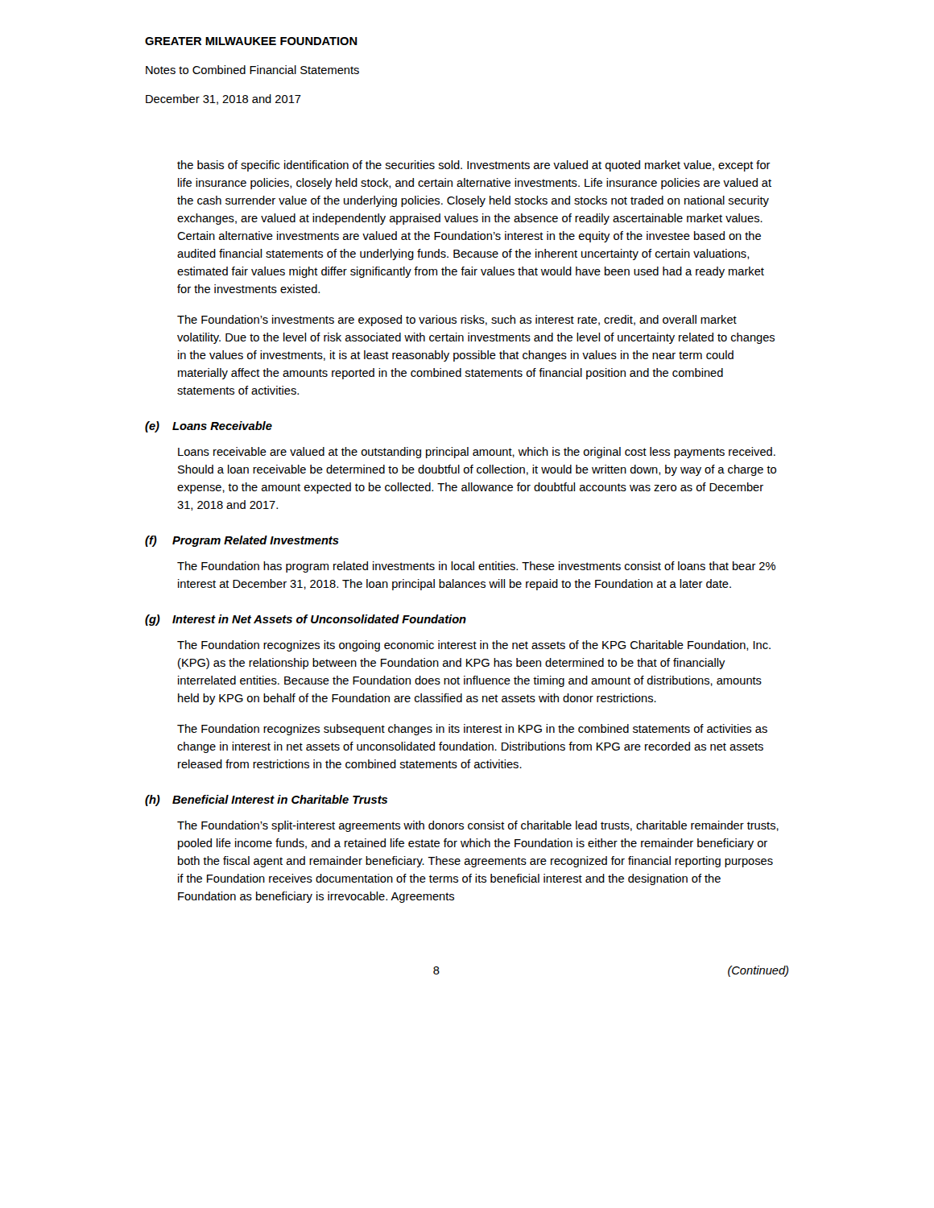GREATER MILWAUKEE FOUNDATION
Notes to Combined Financial Statements
December 31, 2018 and 2017
the basis of specific identification of the securities sold. Investments are valued at quoted market value, except for life insurance policies, closely held stock, and certain alternative investments. Life insurance policies are valued at the cash surrender value of the underlying policies. Closely held stocks and stocks not traded on national security exchanges, are valued at independently appraised values in the absence of readily ascertainable market values. Certain alternative investments are valued at the Foundation’s interest in the equity of the investee based on the audited financial statements of the underlying funds. Because of the inherent uncertainty of certain valuations, estimated fair values might differ significantly from the fair values that would have been used had a ready market for the investments existed.
The Foundation’s investments are exposed to various risks, such as interest rate, credit, and overall market volatility. Due to the level of risk associated with certain investments and the level of uncertainty related to changes in the values of investments, it is at least reasonably possible that changes in values in the near term could materially affect the amounts reported in the combined statements of financial position and the combined statements of activities.
(e) Loans Receivable
Loans receivable are valued at the outstanding principal amount, which is the original cost less payments received. Should a loan receivable be determined to be doubtful of collection, it would be written down, by way of a charge to expense, to the amount expected to be collected. The allowance for doubtful accounts was zero as of December 31, 2018 and 2017.
(f) Program Related Investments
The Foundation has program related investments in local entities. These investments consist of loans that bear 2% interest at December 31, 2018. The loan principal balances will be repaid to the Foundation at a later date.
(g) Interest in Net Assets of Unconsolidated Foundation
The Foundation recognizes its ongoing economic interest in the net assets of the KPG Charitable Foundation, Inc. (KPG) as the relationship between the Foundation and KPG has been determined to be that of financially interrelated entities. Because the Foundation does not influence the timing and amount of distributions, amounts held by KPG on behalf of the Foundation are classified as net assets with donor restrictions.
The Foundation recognizes subsequent changes in its interest in KPG in the combined statements of activities as change in interest in net assets of unconsolidated foundation. Distributions from KPG are recorded as net assets released from restrictions in the combined statements of activities.
(h) Beneficial Interest in Charitable Trusts
The Foundation’s split-interest agreements with donors consist of charitable lead trusts, charitable remainder trusts, pooled life income funds, and a retained life estate for which the Foundation is either the remainder beneficiary or both the fiscal agent and remainder beneficiary. These agreements are recognized for financial reporting purposes if the Foundation receives documentation of the terms of its beneficial interest and the designation of the Foundation as beneficiary is irrevocable. Agreements
8 (Continued)